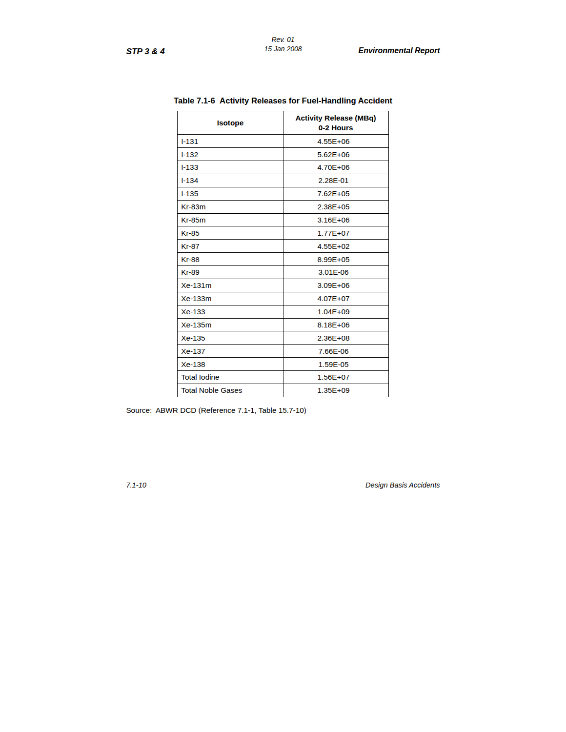Rev. 01
15 Jan 2008
STP 3 & 4
Environmental Report
Table 7.1-6 Activity Releases for Fuel-Handling Accident
| Isotope | Activity Release (MBq) 0-2 Hours |
| --- | --- |
| I-131 | 4.55E+06 |
| I-132 | 5.62E+06 |
| I-133 | 4.70E+06 |
| I-134 | 2.28E-01 |
| I-135 | 7.62E+05 |
| Kr-83m | 2.38E+05 |
| Kr-85m | 3.16E+06 |
| Kr-85 | 1.77E+07 |
| Kr-87 | 4.55E+02 |
| Kr-88 | 8.99E+05 |
| Kr-89 | 3.01E-06 |
| Xe-131m | 3.09E+06 |
| Xe-133m | 4.07E+07 |
| Xe-133 | 1.04E+09 |
| Xe-135m | 8.18E+06 |
| Xe-135 | 2.36E+08 |
| Xe-137 | 7.66E-06 |
| Xe-138 | 1.59E-05 |
| Total Iodine | 1.56E+07 |
| Total Noble Gases | 1.35E+09 |
Source: ABWR DCD (Reference 7.1-1, Table 15.7-10)
7.1-10 Design Basis Accidents